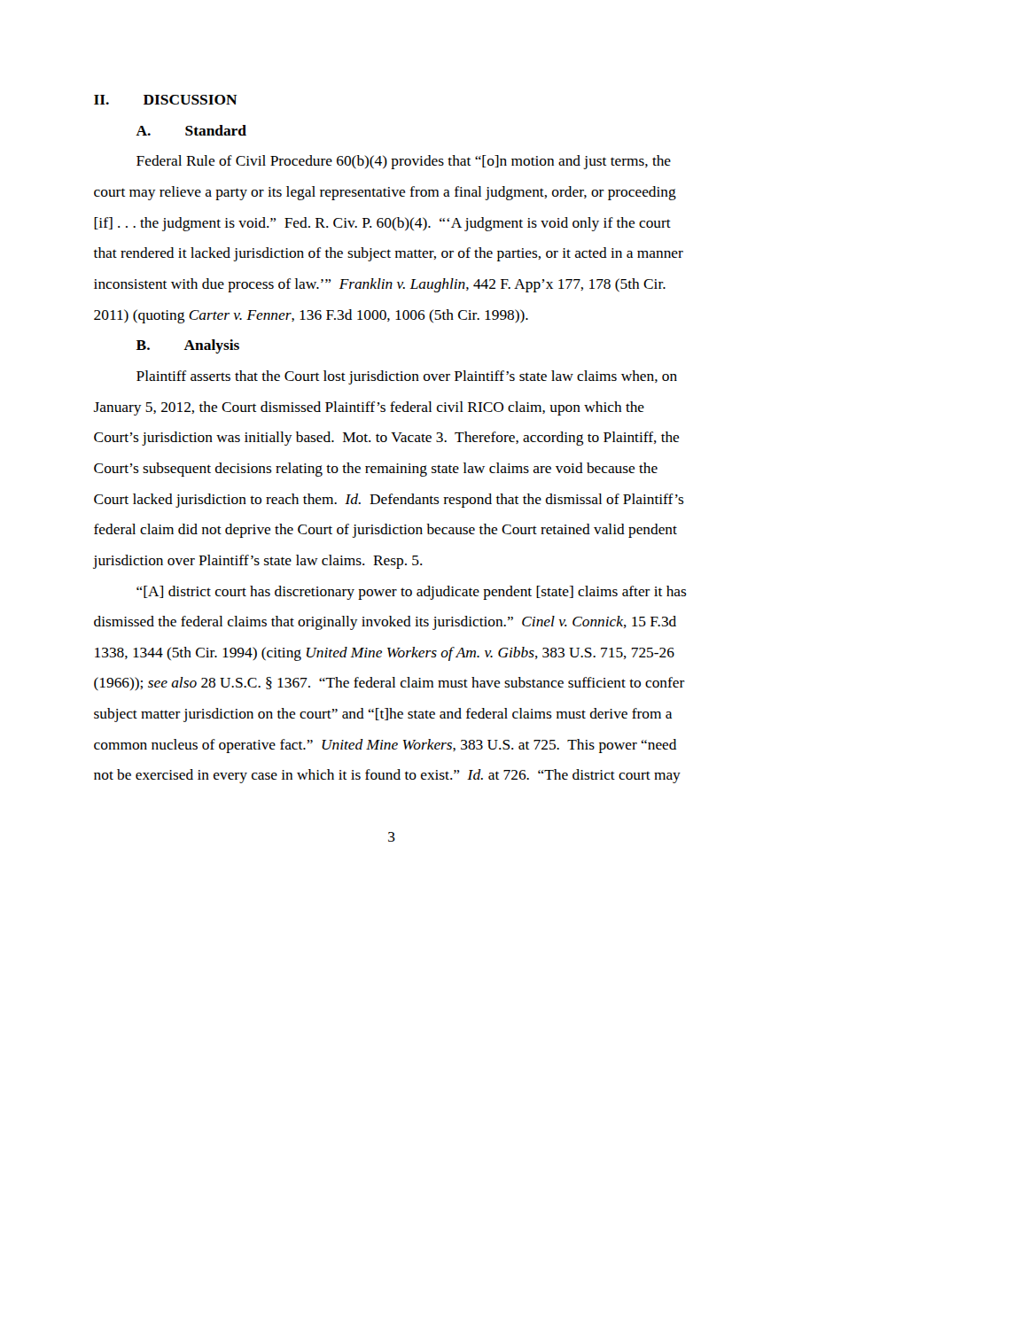II. DISCUSSION
A. Standard
Federal Rule of Civil Procedure 60(b)(4) provides that “[o]n motion and just terms, the court may relieve a party or its legal representative from a final judgment, order, or proceeding [if] . . . the judgment is void.” Fed. R. Civ. P. 60(b)(4). “‘A judgment is void only if the court that rendered it lacked jurisdiction of the subject matter, or of the parties, or it acted in a manner inconsistent with due process of law.’” Franklin v. Laughlin, 442 F. App’x 177, 178 (5th Cir. 2011) (quoting Carter v. Fenner, 136 F.3d 1000, 1006 (5th Cir. 1998)).
B. Analysis
Plaintiff asserts that the Court lost jurisdiction over Plaintiff’s state law claims when, on January 5, 2012, the Court dismissed Plaintiff’s federal civil RICO claim, upon which the Court’s jurisdiction was initially based. Mot. to Vacate 3. Therefore, according to Plaintiff, the Court’s subsequent decisions relating to the remaining state law claims are void because the Court lacked jurisdiction to reach them. Id. Defendants respond that the dismissal of Plaintiff’s federal claim did not deprive the Court of jurisdiction because the Court retained valid pendent jurisdiction over Plaintiff’s state law claims. Resp. 5.
“[A] district court has discretionary power to adjudicate pendent [state] claims after it has dismissed the federal claims that originally invoked its jurisdiction.” Cinel v. Connick, 15 F.3d 1338, 1344 (5th Cir. 1994) (citing United Mine Workers of Am. v. Gibbs, 383 U.S. 715, 725-26 (1966)); see also 28 U.S.C. § 1367. “The federal claim must have substance sufficient to confer subject matter jurisdiction on the court” and “[t]he state and federal claims must derive from a common nucleus of operative fact.” United Mine Workers, 383 U.S. at 725. This power “need not be exercised in every case in which it is found to exist.” Id. at 726. “The district court may
3